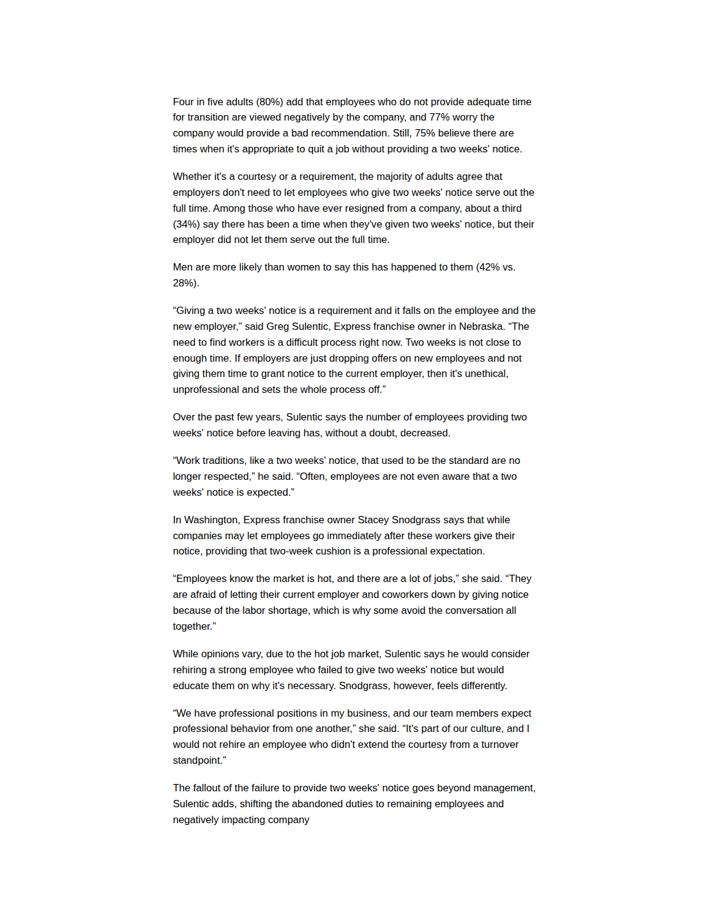Four in five adults (80%) add that employees who do not provide adequate time for transition are viewed negatively by the company, and 77% worry the company would provide a bad recommendation. Still, 75% believe there are times when it's appropriate to quit a job without providing a two weeks' notice.
Whether it's a courtesy or a requirement, the majority of adults agree that employers don't need to let employees who give two weeks' notice serve out the full time. Among those who have ever resigned from a company, about a third (34%) say there has been a time when they've given two weeks' notice, but their employer did not let them serve out the full time.
Men are more likely than women to say this has happened to them (42% vs. 28%).
“Giving a two weeks' notice is a requirement and it falls on the employee and the new employer,” said Greg Sulentic, Express franchise owner in Nebraska. “The need to find workers is a difficult process right now. Two weeks is not close to enough time. If employers are just dropping offers on new employees and not giving them time to grant notice to the current employer, then it's unethical, unprofessional and sets the whole process off.”
Over the past few years, Sulentic says the number of employees providing two weeks' notice before leaving has, without a doubt, decreased.
“Work traditions, like a two weeks' notice, that used to be the standard are no longer respected,” he said. “Often, employees are not even aware that a two weeks' notice is expected.”
In Washington, Express franchise owner Stacey Snodgrass says that while companies may let employees go immediately after these workers give their notice, providing that two-week cushion is a professional expectation.
“Employees know the market is hot, and there are a lot of jobs,” she said. “They are afraid of letting their current employer and coworkers down by giving notice because of the labor shortage, which is why some avoid the conversation all together.”
While opinions vary, due to the hot job market, Sulentic says he would consider rehiring a strong employee who failed to give two weeks' notice but would educate them on why it's necessary. Snodgrass, however, feels differently.
“We have professional positions in my business, and our team members expect professional behavior from one another,” she said. “It's part of our culture, and I would not rehire an employee who didn't extend the courtesy from a turnover standpoint.”
The fallout of the failure to provide two weeks' notice goes beyond management, Sulentic adds, shifting the abandoned duties to remaining employees and negatively impacting company